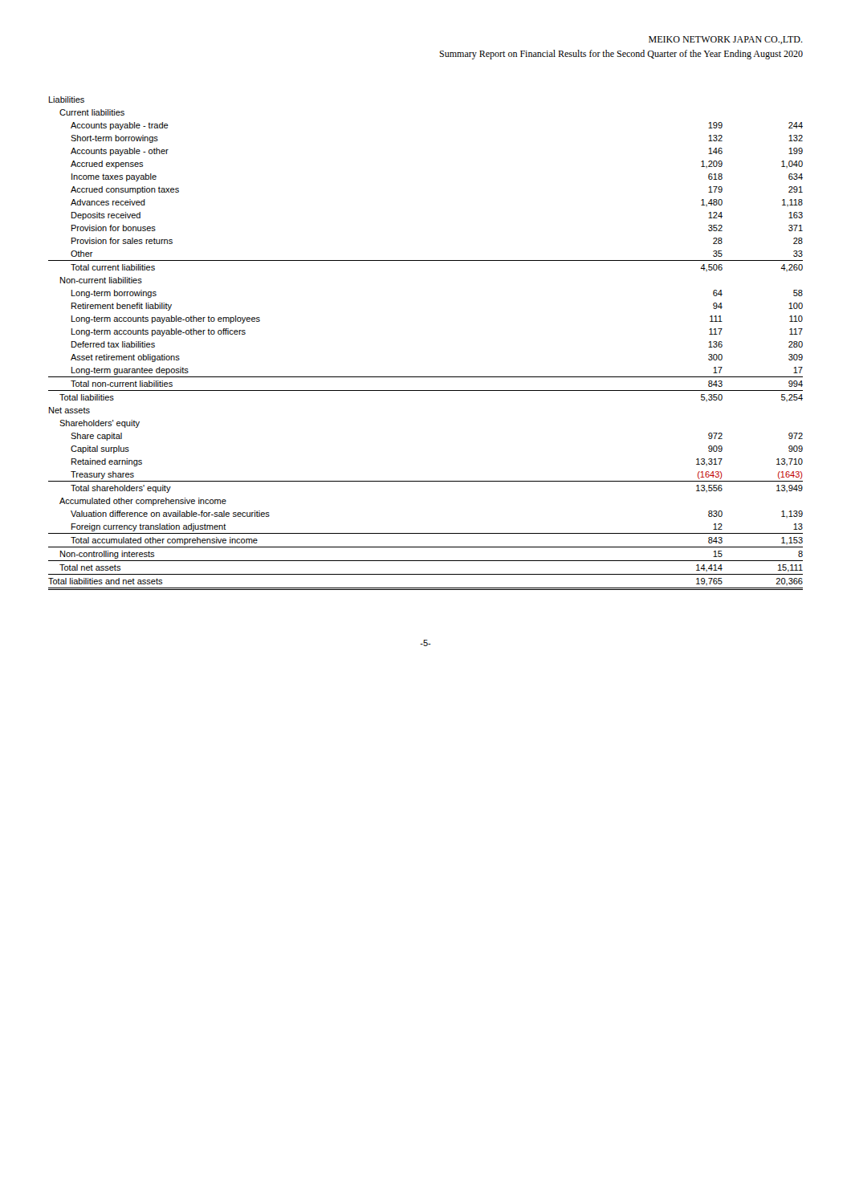MEIKO NETWORK JAPAN CO.,LTD.
Summary Report on Financial Results for the Second Quarter of the Year Ending August 2020
| Liabilities | | |
| Current liabilities | | |
| Accounts payable - trade | 199 | 244 |
| Short-term borrowings | 132 | 132 |
| Accounts payable - other | 146 | 199 |
| Accrued expenses | 1,209 | 1,040 |
| Income taxes payable | 618 | 634 |
| Accrued consumption taxes | 179 | 291 |
| Advances received | 1,480 | 1,118 |
| Deposits received | 124 | 163 |
| Provision for bonuses | 352 | 371 |
| Provision for sales returns | 28 | 28 |
| Other | 35 | 33 |
| Total current liabilities | 4,506 | 4,260 |
| Non-current liabilities | | |
| Long-term borrowings | 64 | 58 |
| Retirement benefit liability | 94 | 100 |
| Long-term accounts payable-other to employees | 111 | 110 |
| Long-term accounts payable-other to officers | 117 | 117 |
| Deferred tax liabilities | 136 | 280 |
| Asset retirement obligations | 300 | 309 |
| Long-term guarantee deposits | 17 | 17 |
| Total non-current liabilities | 843 | 994 |
| Total liabilities | 5,350 | 5,254 |
| Net assets | | |
| Shareholders' equity | | |
| Share capital | 972 | 972 |
| Capital surplus | 909 | 909 |
| Retained earnings | 13,317 | 13,710 |
| Treasury shares | (1643) | (1643) |
| Total shareholders' equity | 13,556 | 13,949 |
| Accumulated other comprehensive income | | |
| Valuation difference on available-for-sale securities | 830 | 1,139 |
| Foreign currency translation adjustment | 12 | 13 |
| Total accumulated other comprehensive income | 843 | 1,153 |
| Non-controlling interests | 15 | 8 |
| Total net assets | 14,414 | 15,111 |
| Total liabilities and net assets | 19,765 | 20,366 |
-5-